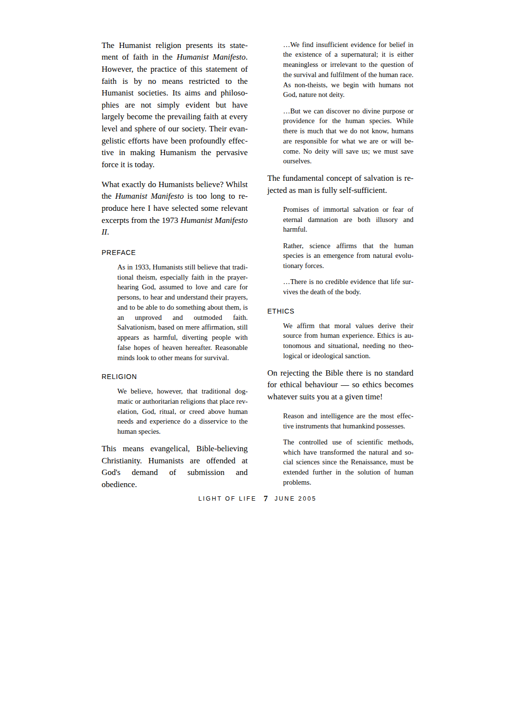The Humanist religion presents its statement of faith in the Humanist Manifesto. However, the practice of this statement of faith is by no means restricted to the Humanist societies. Its aims and philosophies are not simply evident but have largely become the prevailing faith at every level and sphere of our society. Their evangelistic efforts have been profoundly effective in making Humanism the pervasive force it is today.
What exactly do Humanists believe? Whilst the Humanist Manifesto is too long to reproduce here I have selected some relevant excerpts from the 1973 Humanist Manifesto II.
Preface
As in 1933, Humanists still believe that traditional theism, especially faith in the prayer-hearing God, assumed to love and care for persons, to hear and understand their prayers, and to be able to do something about them, is an unproved and outmoded faith. Salvationism, based on mere affirmation, still appears as harmful, diverting people with false hopes of heaven hereafter. Reasonable minds look to other means for survival.
Religion
We believe, however, that traditional dogmatic or authoritarian religions that place revelation, God, ritual, or creed above human needs and experience do a disservice to the human species.
This means evangelical, Bible-believing Christianity. Humanists are offended at God's demand of submission and obedience.
…We find insufficient evidence for belief in the existence of a supernatural; it is either meaningless or irrelevant to the question of the survival and fulfilment of the human race. As non-theists, we begin with humans not God, nature not deity.
…But we can discover no divine purpose or providence for the human species. While there is much that we do not know, humans are responsible for what we are or will become. No deity will save us; we must save ourselves.
The fundamental concept of salvation is rejected as man is fully self-sufficient.
Promises of immortal salvation or fear of eternal damnation are both illusory and harmful.
Rather, science affirms that the human species is an emergence from natural evolutionary forces.
…There is no credible evidence that life survives the death of the body.
Ethics
We affirm that moral values derive their source from human experience. Ethics is autonomous and situational, needing no theological or ideological sanction.
On rejecting the Bible there is no standard for ethical behaviour — so ethics becomes whatever suits you at a given time!
Reason and intelligence are the most effective instruments that humankind possesses.
The controlled use of scientific methods, which have transformed the natural and social sciences since the Renaissance, must be extended further in the solution of human problems.
Light of Life 7 June 2005